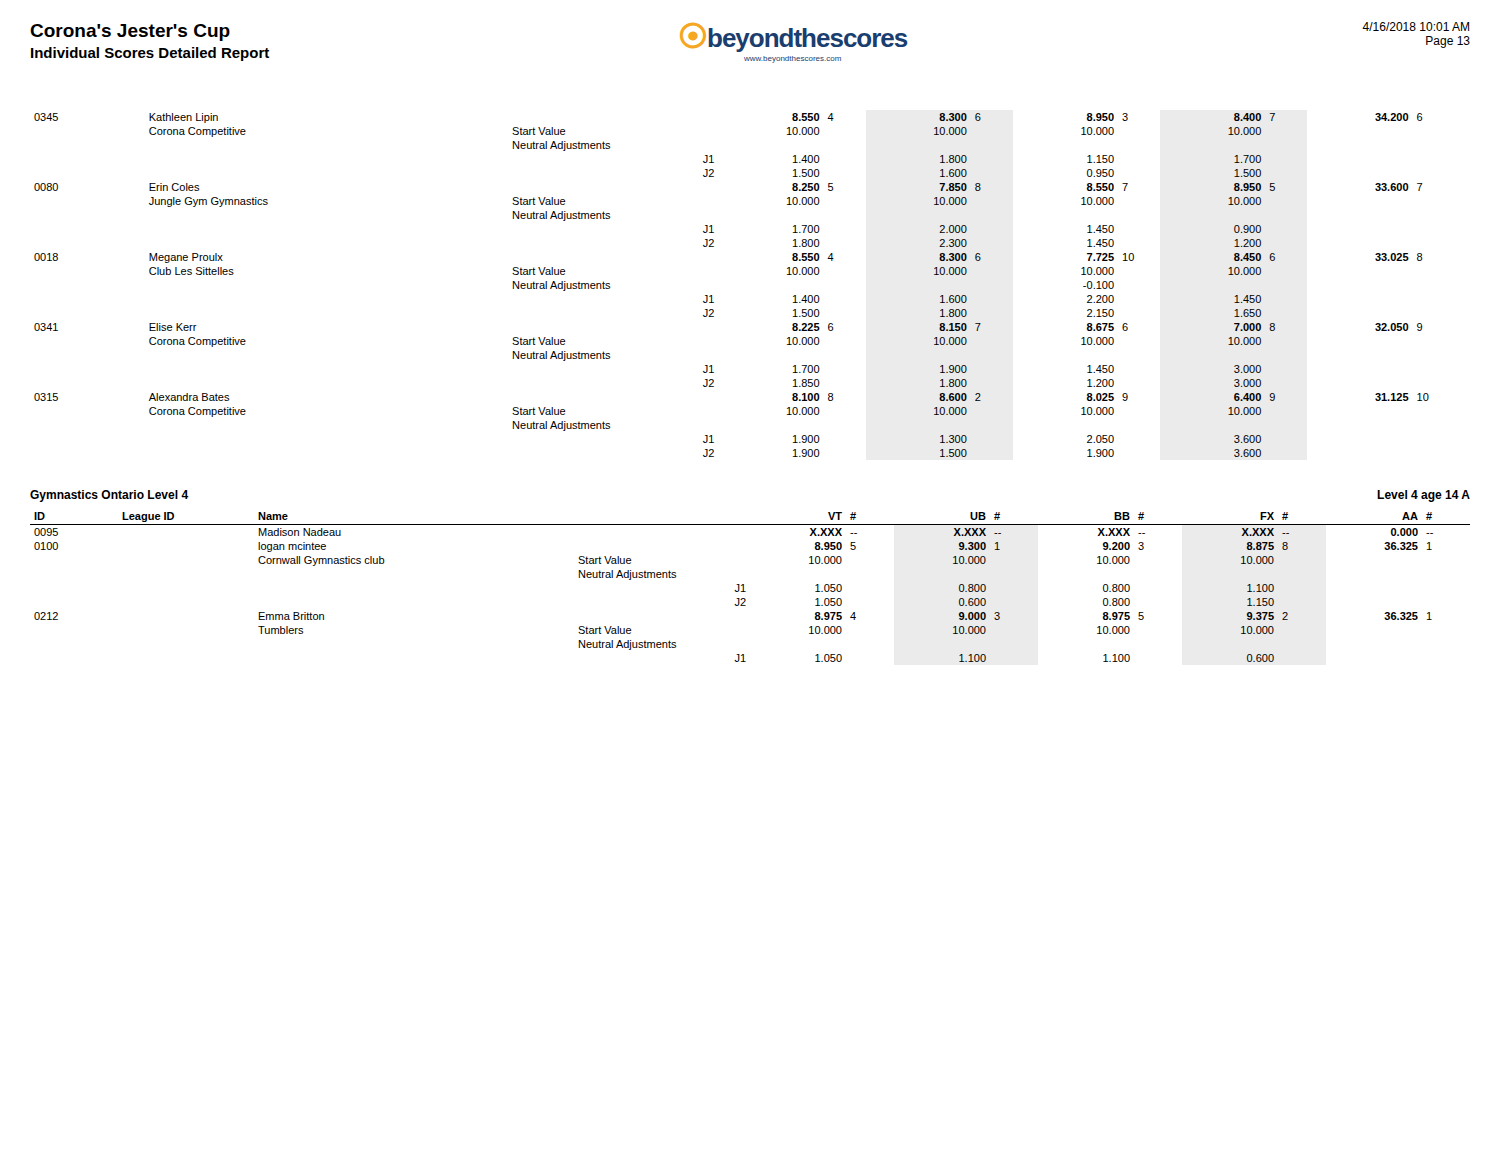Corona's Jester's Cup
Individual Scores Detailed Report
⦿beyondthescores
www.beyondthescores.com
4/16/2018 10:01 AM
Page 13
| 0345 | Kathleen Lipin | | 8.550 | 4 | 8.300 | 6 | 8.950 | 3 | 8.400 | 7 | 34.200 | 6 |
| | Corona Competitive | Start Value | 10.000 | | 10.000 | | 10.000 | | 10.000 | | | |
| | | Neutral Adjustments | | | | | | | | | | |
| | | J1 | 1.400 | | 1.800 | | 1.150 | | 1.700 | | | |
| | | J2 | 1.500 | | 1.600 | | 0.950 | | 1.500 | | | |
| 0080 | Erin Coles | | 8.250 | 5 | 7.850 | 8 | 8.550 | 7 | 8.950 | 5 | 33.600 | 7 |
| | Jungle Gym Gymnastics | Start Value | 10.000 | | 10.000 | | 10.000 | | 10.000 | | | |
| | | Neutral Adjustments | | | | | | | | | | |
| | | J1 | 1.700 | | 2.000 | | 1.450 | | 0.900 | | | |
| | | J2 | 1.800 | | 2.300 | | 1.450 | | 1.200 | | | |
| 0018 | Megane Proulx | | 8.550 | 4 | 8.300 | 6 | 7.725 | 10 | 8.450 | 6 | 33.025 | 8 |
| | Club Les Sittelles | Start Value | 10.000 | | 10.000 | | 10.000 | | 10.000 | | | |
| | | Neutral Adjustments | | | | | -0.100 | | | | | |
| | | J1 | 1.400 | | 1.600 | | 2.200 | | 1.450 | | | |
| | | J2 | 1.500 | | 1.800 | | 2.150 | | 1.650 | | | |
| 0341 | Elise Kerr | | 8.225 | 6 | 8.150 | 7 | 8.675 | 6 | 7.000 | 8 | 32.050 | 9 |
| | Corona Competitive | Start Value | 10.000 | | 10.000 | | 10.000 | | 10.000 | | | |
| | | Neutral Adjustments | | | | | | | | | | |
| | | J1 | 1.700 | | 1.900 | | 1.450 | | 3.000 | | | |
| | | J2 | 1.850 | | 1.800 | | 1.200 | | 3.000 | | | |
| 0315 | Alexandra Bates | | 8.100 | 8 | 8.600 | 2 | 8.025 | 9 | 6.400 | 9 | 31.125 | 10 |
| | Corona Competitive | Start Value | 10.000 | | 10.000 | | 10.000 | | 10.000 | | | |
| | | Neutral Adjustments | | | | | | | | | | |
| | | J1 | 1.900 | | 1.300 | | 2.050 | | 3.600 | | | |
| | | J2 | 1.900 | | 1.500 | | 1.900 | | 3.600 | | | |
Gymnastics Ontario Level 4
Level 4 age 14 A
| ID | League ID | Name | | VT | # | UB | # | BB | # | FX | # | AA | # |
| --- | --- | --- | --- | --- | --- | --- | --- | --- | --- | --- | --- | --- | --- |
| 0095 | | Madison Nadeau | | X.XXX | -- | X.XXX | -- | X.XXX | -- | X.XXX | -- | 0.000 | -- |
| 0100 | | logan mcintee | | 8.950 | 5 | 9.300 | 1 | 9.200 | 3 | 8.875 | 8 | 36.325 | 1 |
| | | Cornwall Gymnastics club | Start Value | 10.000 | | 10.000 | | 10.000 | | 10.000 | | | |
| | | | Neutral Adjustments | | | | | | | | | | |
| | | | J1 | 1.050 | | 0.800 | | 0.800 | | 1.100 | | | |
| | | | J2 | 1.050 | | 0.600 | | 0.800 | | 1.150 | | | |
| 0212 | | Emma Britton | | 8.975 | 4 | 9.000 | 3 | 8.975 | 5 | 9.375 | 2 | 36.325 | 1 |
| | | Tumblers | Start Value | 10.000 | | 10.000 | | 10.000 | | 10.000 | | | |
| | | | Neutral Adjustments | | | | | | | | | | |
| | | | J1 | 1.050 | | 1.100 | | 1.100 | | 0.600 | | | |